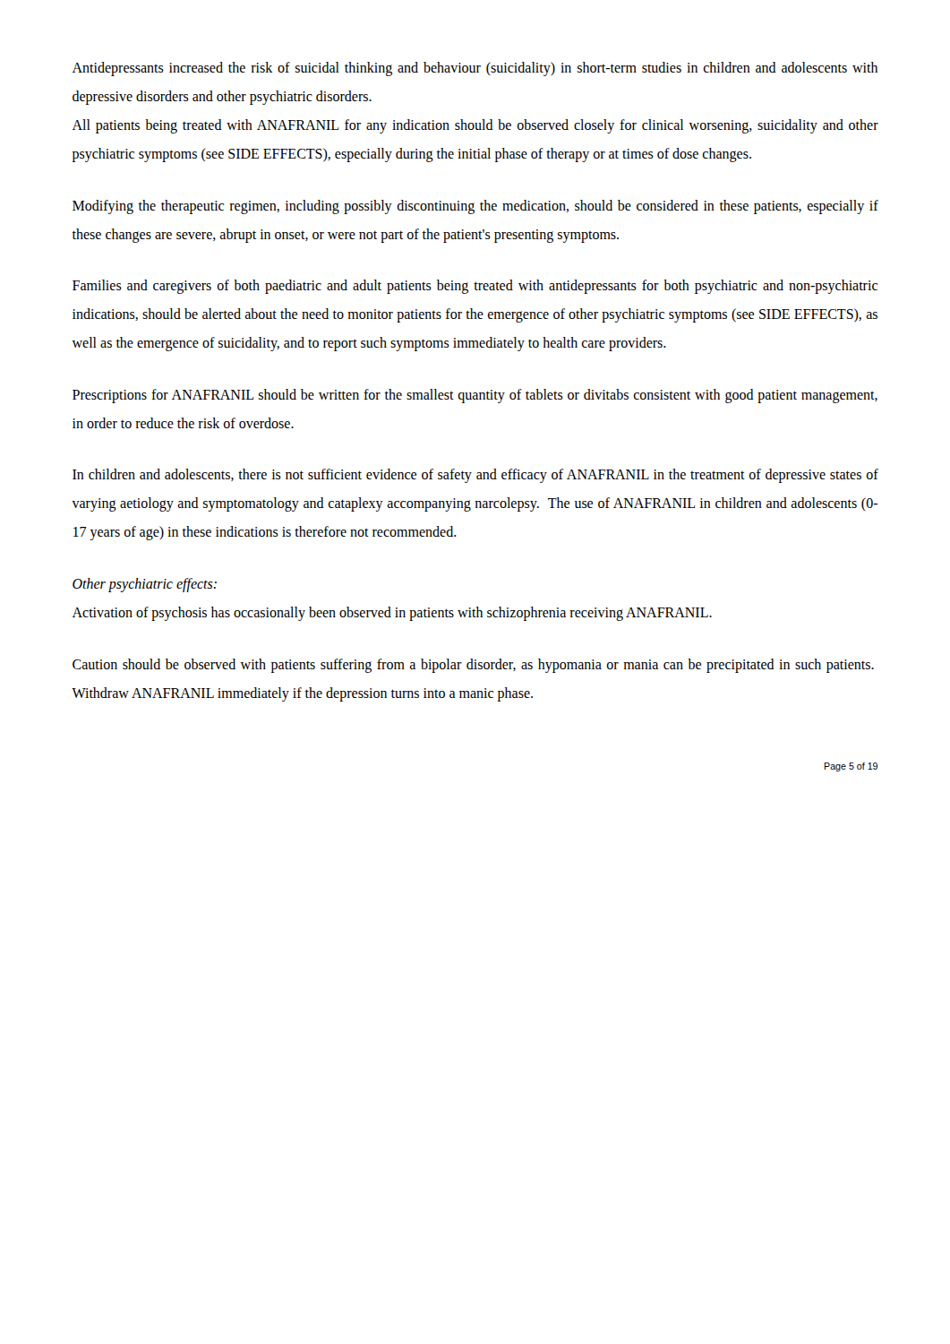Antidepressants increased the risk of suicidal thinking and behaviour (suicidality) in short-term studies in children and adolescents with depressive disorders and other psychiatric disorders.
All patients being treated with ANAFRANIL for any indication should be observed closely for clinical worsening, suicidality and other psychiatric symptoms (see SIDE EFFECTS), especially during the initial phase of therapy or at times of dose changes.
Modifying the therapeutic regimen, including possibly discontinuing the medication, should be considered in these patients, especially if these changes are severe, abrupt in onset, or were not part of the patient's presenting symptoms.
Families and caregivers of both paediatric and adult patients being treated with antidepressants for both psychiatric and non-psychiatric indications, should be alerted about the need to monitor patients for the emergence of other psychiatric symptoms (see SIDE EFFECTS), as well as the emergence of suicidality, and to report such symptoms immediately to health care providers.
Prescriptions for ANAFRANIL should be written for the smallest quantity of tablets or divitabs consistent with good patient management, in order to reduce the risk of overdose.
In children and adolescents, there is not sufficient evidence of safety and efficacy of ANAFRANIL in the treatment of depressive states of varying aetiology and symptomatology and cataplexy accompanying narcolepsy. The use of ANAFRANIL in children and adolescents (0-17 years of age) in these indications is therefore not recommended.
Other psychiatric effects:
Activation of psychosis has occasionally been observed in patients with schizophrenia receiving ANAFRANIL.
Caution should be observed with patients suffering from a bipolar disorder, as hypomania or mania can be precipitated in such patients. Withdraw ANAFRANIL immediately if the depression turns into a manic phase.
Page 5 of 19